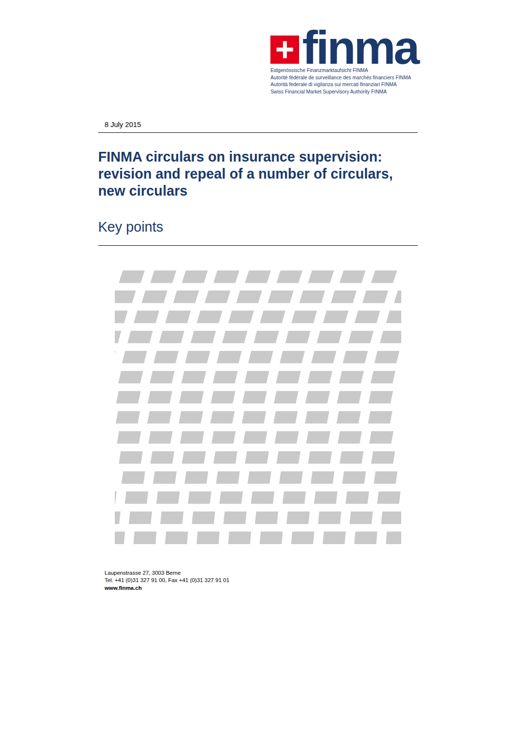finma
Eidgenössische Finanzmarktaufsicht FINMA
Autorité fédérale de surveillance des marchés financiers FINMA
Autorità federale di vigilanza sui mercati finanziari FINMA
Swiss Financial Market Supervisory Authority FINMA
8 July 2015
FINMA circulars on insurance supervision:
revision and repeal of a number of circulars,
new circulars
Key points
Laupenstrasse 27, 3003 Berne
Tel. +41 (0)31 327 91 00, Fax +41 (0)31 327 91 01
www.finma.ch